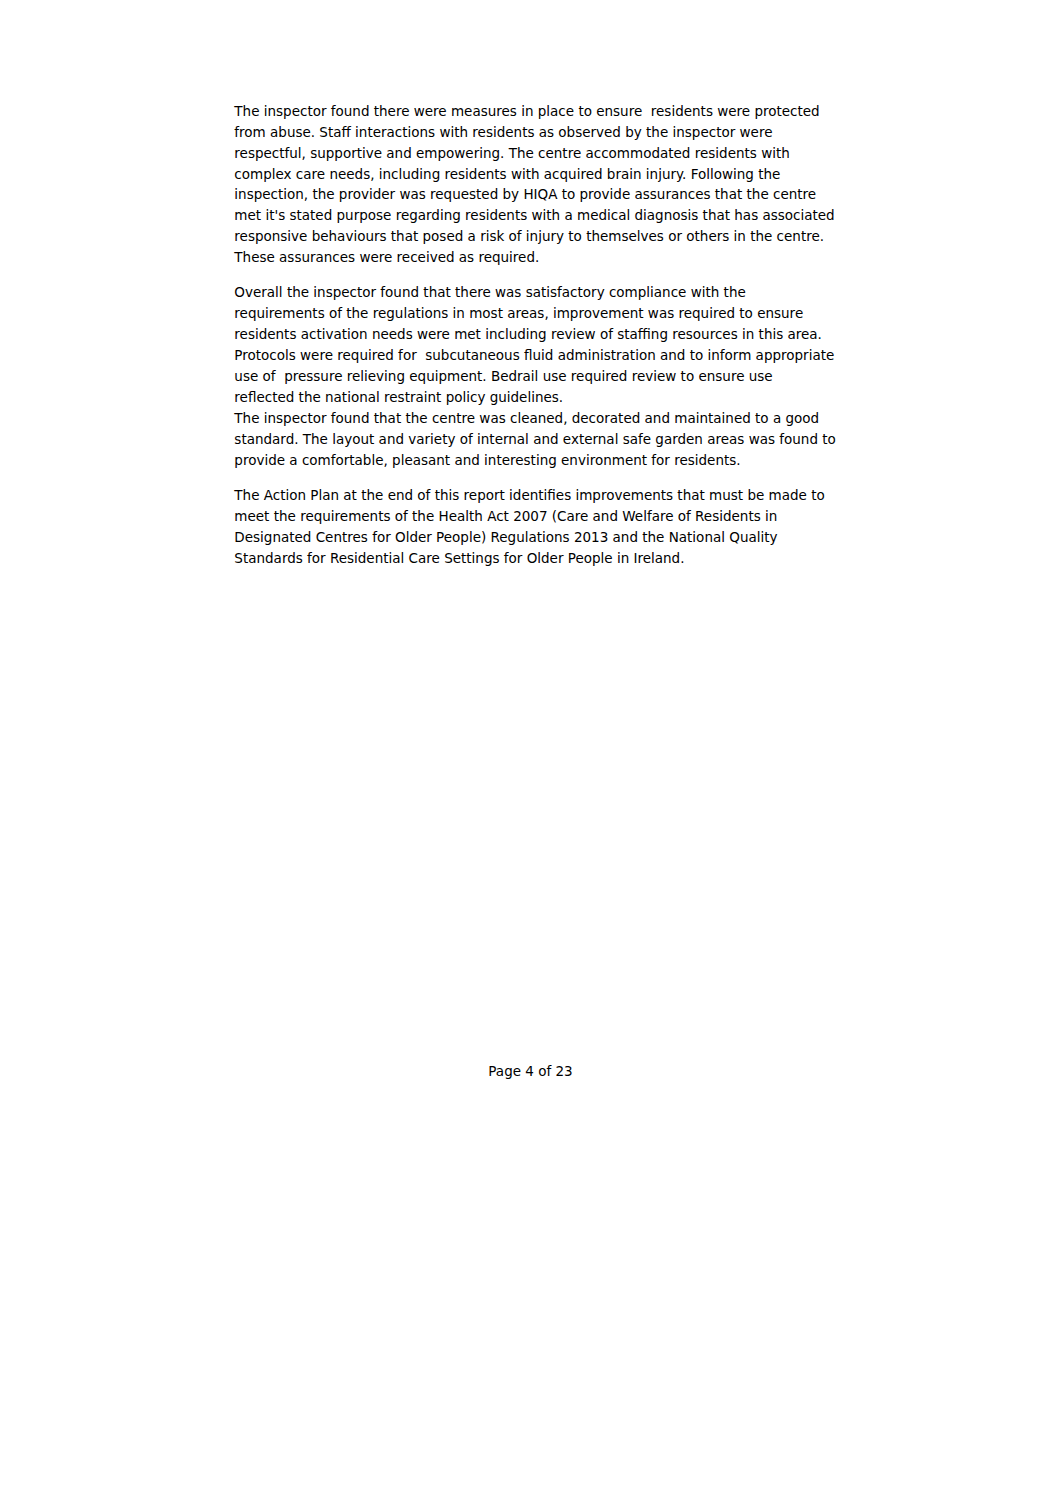The inspector found there were measures in place to ensure residents were protected from abuse. Staff interactions with residents as observed by the inspector were respectful, supportive and empowering. The centre accommodated residents with complex care needs, including residents with acquired brain injury. Following the inspection, the provider was requested by HIQA to provide assurances that the centre met it's stated purpose regarding residents with a medical diagnosis that has associated responsive behaviours that posed a risk of injury to themselves or others in the centre. These assurances were received as required.
Overall the inspector found that there was satisfactory compliance with the requirements of the regulations in most areas, improvement was required to ensure residents activation needs were met including review of staffing resources in this area. Protocols were required for subcutaneous fluid administration and to inform appropriate use of pressure relieving equipment. Bedrail use required review to ensure use reflected the national restraint policy guidelines.
The inspector found that the centre was cleaned, decorated and maintained to a good standard. The layout and variety of internal and external safe garden areas was found to provide a comfortable, pleasant and interesting environment for residents.
The Action Plan at the end of this report identifies improvements that must be made to meet the requirements of the Health Act 2007 (Care and Welfare of Residents in Designated Centres for Older People) Regulations 2013 and the National Quality Standards for Residential Care Settings for Older People in Ireland.
Page 4 of 23